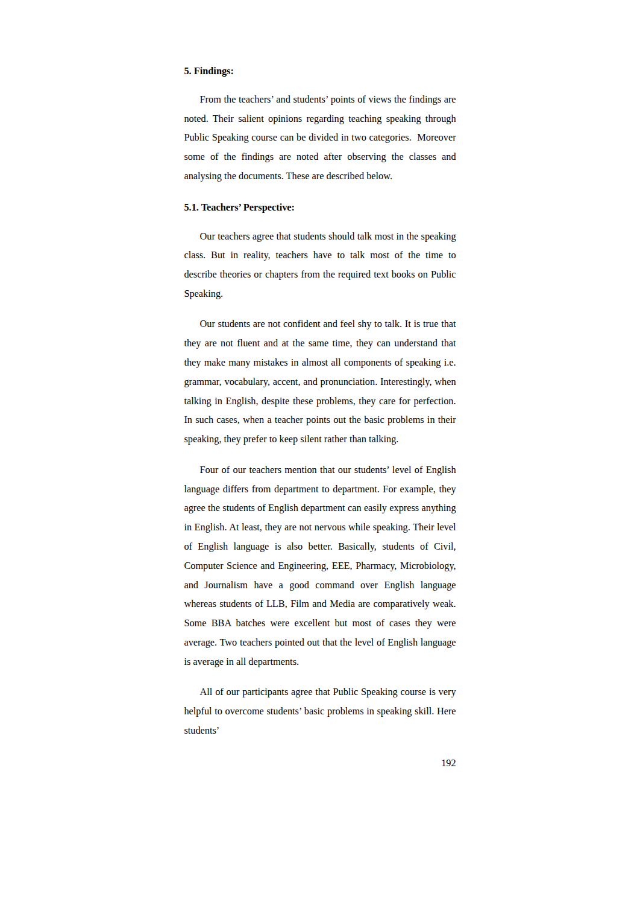5. Findings:
From the teachers’ and students’ points of views the findings are noted. Their salient opinions regarding teaching speaking through Public Speaking course can be divided in two categories. Moreover some of the findings are noted after observing the classes and analysing the documents. These are described below.
5.1. Teachers’ Perspective:
Our teachers agree that students should talk most in the speaking class. But in reality, teachers have to talk most of the time to describe theories or chapters from the required text books on Public Speaking.
Our students are not confident and feel shy to talk. It is true that they are not fluent and at the same time, they can understand that they make many mistakes in almost all components of speaking i.e. grammar, vocabulary, accent, and pronunciation. Interestingly, when talking in English, despite these problems, they care for perfection. In such cases, when a teacher points out the basic problems in their speaking, they prefer to keep silent rather than talking.
Four of our teachers mention that our students’ level of English language differs from department to department. For example, they agree the students of English department can easily express anything in English. At least, they are not nervous while speaking. Their level of English language is also better. Basically, students of Civil, Computer Science and Engineering, EEE, Pharmacy, Microbiology, and Journalism have a good command over English language whereas students of LLB, Film and Media are comparatively weak. Some BBA batches were excellent but most of cases they were average. Two teachers pointed out that the level of English language is average in all departments.
All of our participants agree that Public Speaking course is very helpful to overcome students’ basic problems in speaking skill. Here students’
192